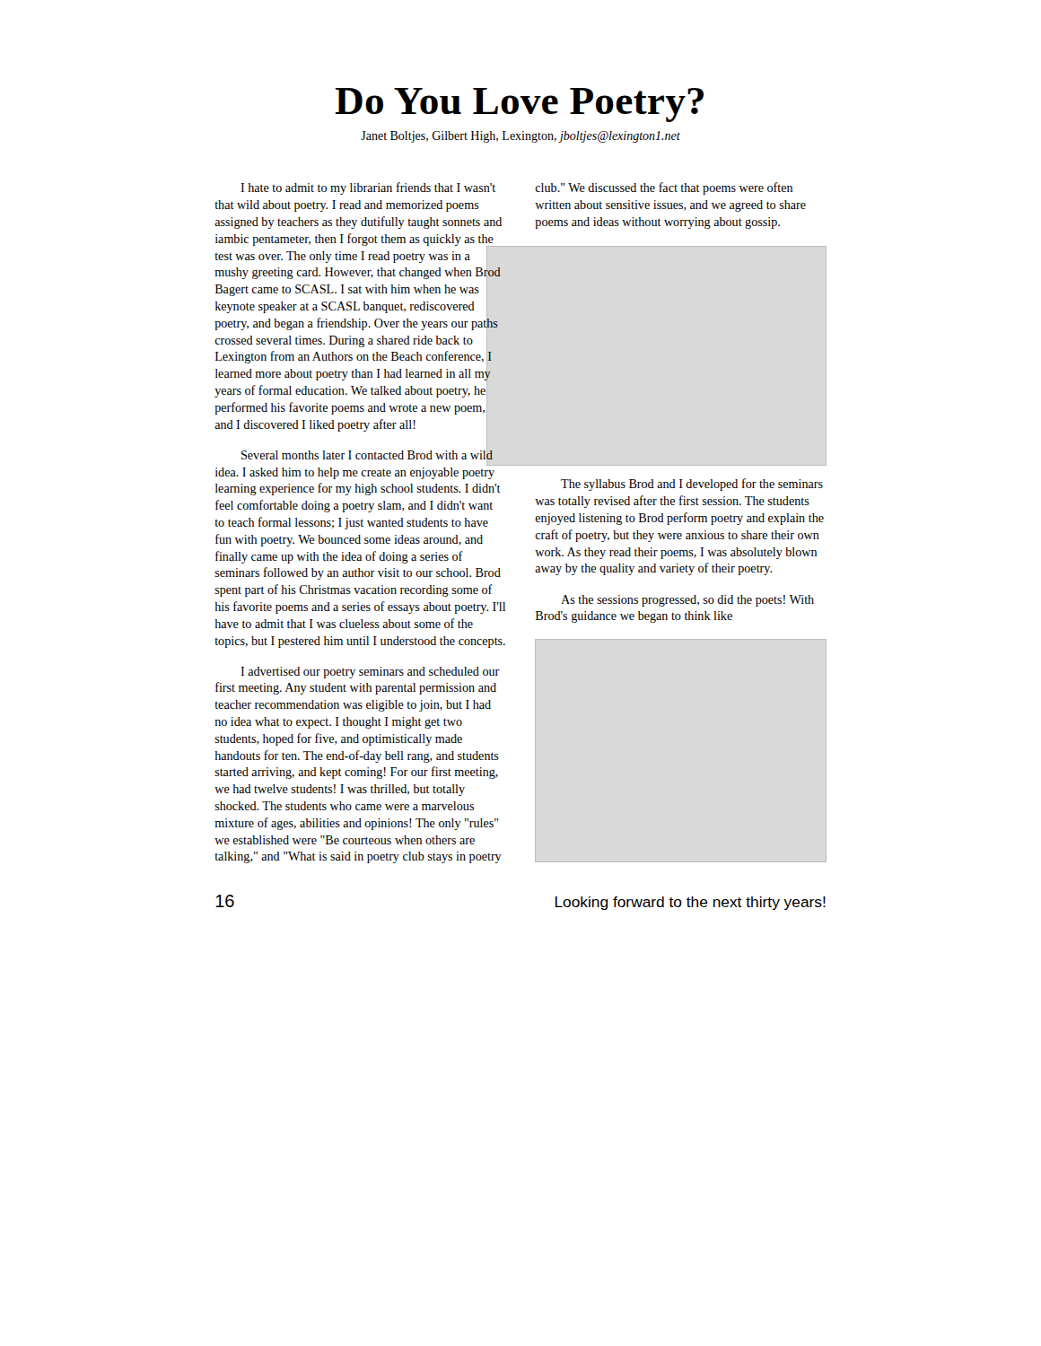Do You Love Poetry?
Janet Boltjes, Gilbert High, Lexington, jboltjes@lexington1.net
I hate to admit to my librarian friends that I wasn't that wild about poetry. I read and memorized poems assigned by teachers as they dutifully taught sonnets and iambic pentameter, then I forgot them as quickly as the test was over. The only time I read poetry was in a mushy greeting card. However, that changed when Brod Bagert came to SCASL. I sat with him when he was keynote speaker at a SCASL banquet, rediscovered poetry, and began a friendship. Over the years our paths crossed several times. During a shared ride back to Lexington from an Authors on the Beach conference, I learned more about poetry than I had learned in all my years of formal education. We talked about poetry, he performed his favorite poems and wrote a new poem, and I discovered I liked poetry after all!
Several months later I contacted Brod with a wild idea. I asked him to help me create an enjoyable poetry learning experience for my high school students. I didn't feel comfortable doing a poetry slam, and I didn't want to teach formal lessons; I just wanted students to have fun with poetry. We bounced some ideas around, and finally came up with the idea of doing a series of seminars followed by an author visit to our school. Brod spent part of his Christmas vacation recording some of his favorite poems and a series of essays about poetry. I'll have to admit that I was clueless about some of the topics, but I pestered him until I understood the concepts.
I advertised our poetry seminars and scheduled our first meeting. Any student with parental permission and teacher recommendation was eligible to join, but I had no idea what to expect. I thought I might get two students, hoped for five, and optimistically made handouts for ten. The end-of-day bell rang, and students started arriving, and kept coming! For our first meeting, we had twelve students! I was thrilled, but totally shocked. The students who came were a marvelous mixture of ages, abilities and opinions! The only "rules" we established were "Be courteous when others are talking," and "What is said in poetry club stays in poetry club." We discussed the fact that poems were often written about sensitive issues, and we agreed to share poems and ideas without worrying about gossip.
The syllabus Brod and I developed for the seminars was totally revised after the first session. The students enjoyed listening to Brod perform poetry and explain the craft of poetry, but they were anxious to share their own work. As they read their poems, I was absolutely blown away by the quality and variety of their poetry.
As the sessions progressed, so did the poets! With Brod's guidance we began to think like
16 Looking forward to the next thirty years!